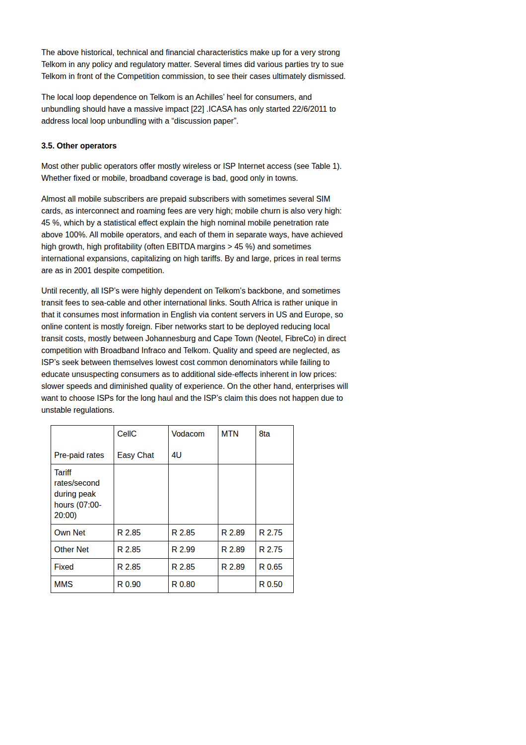The above historical, technical and financial characteristics make up for a very strong Telkom in any policy and regulatory matter. Several times did various parties try to sue Telkom in front of the Competition commission, to see their cases ultimately dismissed.
The local loop dependence on Telkom is an Achilles’ heel for consumers, and unbundling should have a massive impact [22] .ICASA has only started 22/6/2011 to address local loop unbundling with a “discussion paper”.
3.5. Other operators
Most other public operators offer mostly wireless or ISP Internet access (see Table 1). Whether fixed or mobile, broadband coverage is bad, good only in towns.
Almost all mobile subscribers are prepaid subscribers with sometimes several SIM cards, as interconnect and roaming fees are very high; mobile churn is also very high: 45 %, which by a statistical effect explain the high nominal mobile penetration rate above 100%. All mobile operators, and each of them in separate ways, have achieved high growth, high profitability (often EBITDA margins > 45 %) and sometimes international expansions, capitalizing on high tariffs. By and large, prices in real terms are as in 2001 despite competition.
Until recently, all ISP’s were highly dependent on Telkom’s backbone, and sometimes transit fees to sea-cable and other international links. South Africa is rather unique in that it consumes most information in English via content servers in US and Europe, so online content is mostly foreign. Fiber networks start to be deployed reducing local transit costs, mostly between Johannesburg and Cape Town (Neotel, FibreCo) in direct competition with Broadband Infraco and Telkom. Quality and speed are neglected, as ISP’s seek between themselves lowest cost common denominators while failing to educate unsuspecting consumers as to additional side-effects inherent in low prices: slower speeds and diminished quality of experience. On the other hand, enterprises will want to choose ISPs for the long haul and the ISP’s claim this does not happen due to unstable regulations.
| Pre-paid rates | CellC Easy Chat | Vodacom 4U | MTN | 8ta |
| Tariff rates/second during peak hours (07:00-20:00) | | | | |
| Own Net | R 2.85 | R 2.85 | R 2.89 | R 2.75 |
| Other Net | R 2.85 | R 2.99 | R 2.89 | R 2.75 |
| Fixed | R 2.85 | R 2.85 | R 2.89 | R 0.65 |
| MMS | R 0.90 | R 0.80 | | R 0.50 |